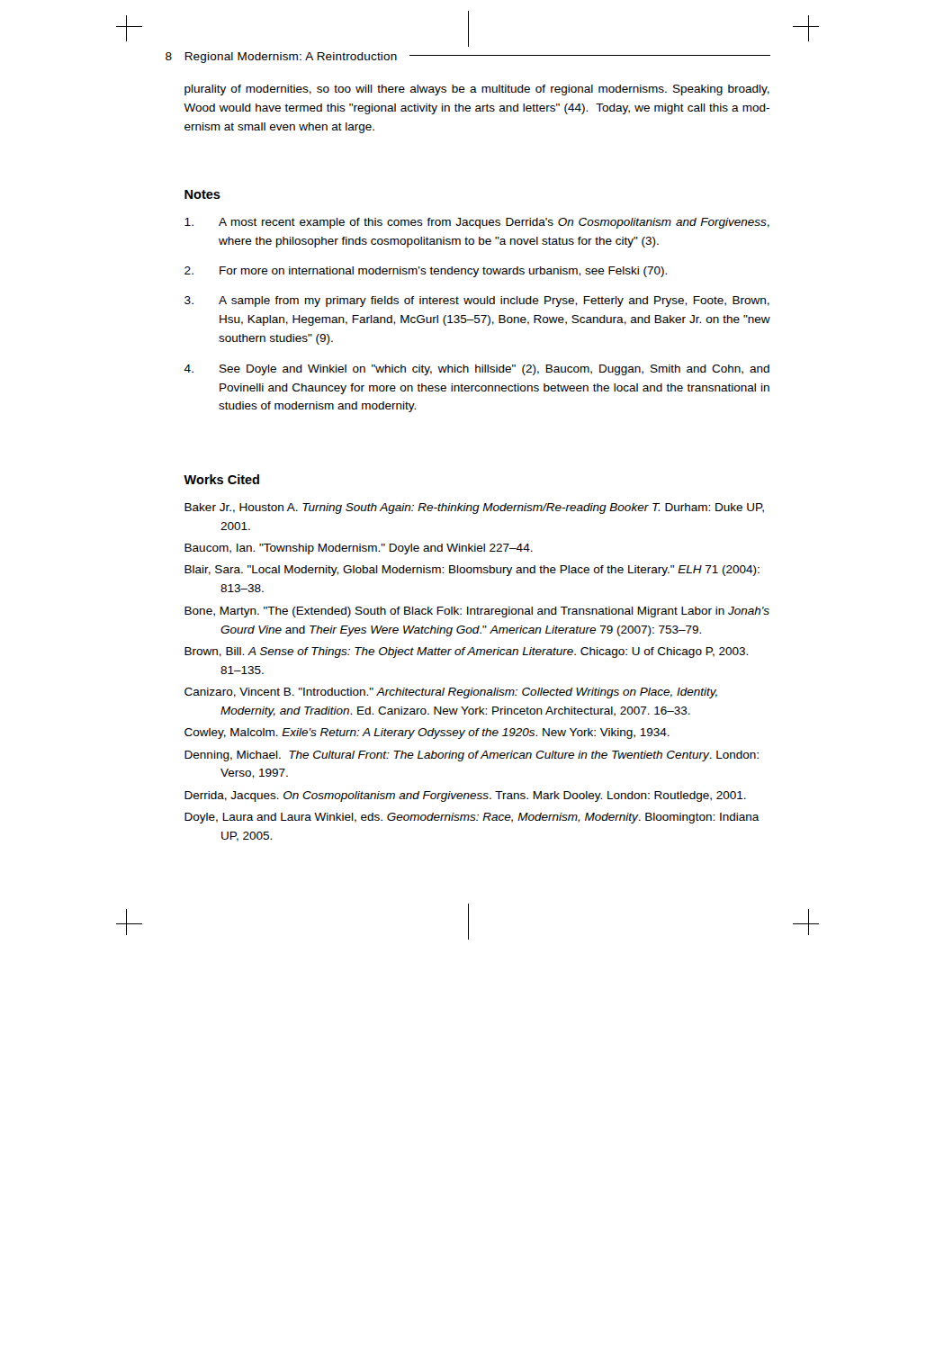8 Regional Modernism: A Reintroduction
plurality of modernities, so too will there always be a multitude of regional modernisms. Speaking broadly, Wood would have termed this "regional activity in the arts and letters" (44). Today, we might call this a modernism at small even when at large.
Notes
A most recent example of this comes from Jacques Derrida's On Cosmopolitanism and Forgiveness, where the philosopher finds cosmopolitanism to be "a novel status for the city" (3).
For more on international modernism's tendency towards urbanism, see Felski (70).
A sample from my primary fields of interest would include Pryse, Fetterly and Pryse, Foote, Brown, Hsu, Kaplan, Hegeman, Farland, McGurl (135–57), Bone, Rowe, Scandura, and Baker Jr. on the "new southern studies" (9).
See Doyle and Winkiel on "which city, which hillside" (2), Baucom, Duggan, Smith and Cohn, and Povinelli and Chauncey for more on these interconnections between the local and the transnational in studies of modernism and modernity.
Works Cited
Baker Jr., Houston A. Turning South Again: Re-thinking Modernism/Re-reading Booker T. Durham: Duke UP, 2001.
Baucom, Ian. "Township Modernism." Doyle and Winkiel 227–44.
Blair, Sara. "Local Modernity, Global Modernism: Bloomsbury and the Place of the Literary." ELH 71 (2004): 813–38.
Bone, Martyn. "The (Extended) South of Black Folk: Intraregional and Transnational Migrant Labor in Jonah's Gourd Vine and Their Eyes Were Watching God." American Literature 79 (2007): 753–79.
Brown, Bill. A Sense of Things: The Object Matter of American Literature. Chicago: U of Chicago P, 2003. 81–135.
Canizaro, Vincent B. "Introduction." Architectural Regionalism: Collected Writings on Place, Identity, Modernity, and Tradition. Ed. Canizaro. New York: Princeton Architectural, 2007. 16–33.
Cowley, Malcolm. Exile's Return: A Literary Odyssey of the 1920s. New York: Viking, 1934.
Denning, Michael. The Cultural Front: The Laboring of American Culture in the Twentieth Century. London: Verso, 1997.
Derrida, Jacques. On Cosmopolitanism and Forgiveness. Trans. Mark Dooley. London: Routledge, 2001.
Doyle, Laura and Laura Winkiel, eds. Geomodernisms: Race, Modernism, Modernity. Bloomington: Indiana UP, 2005.